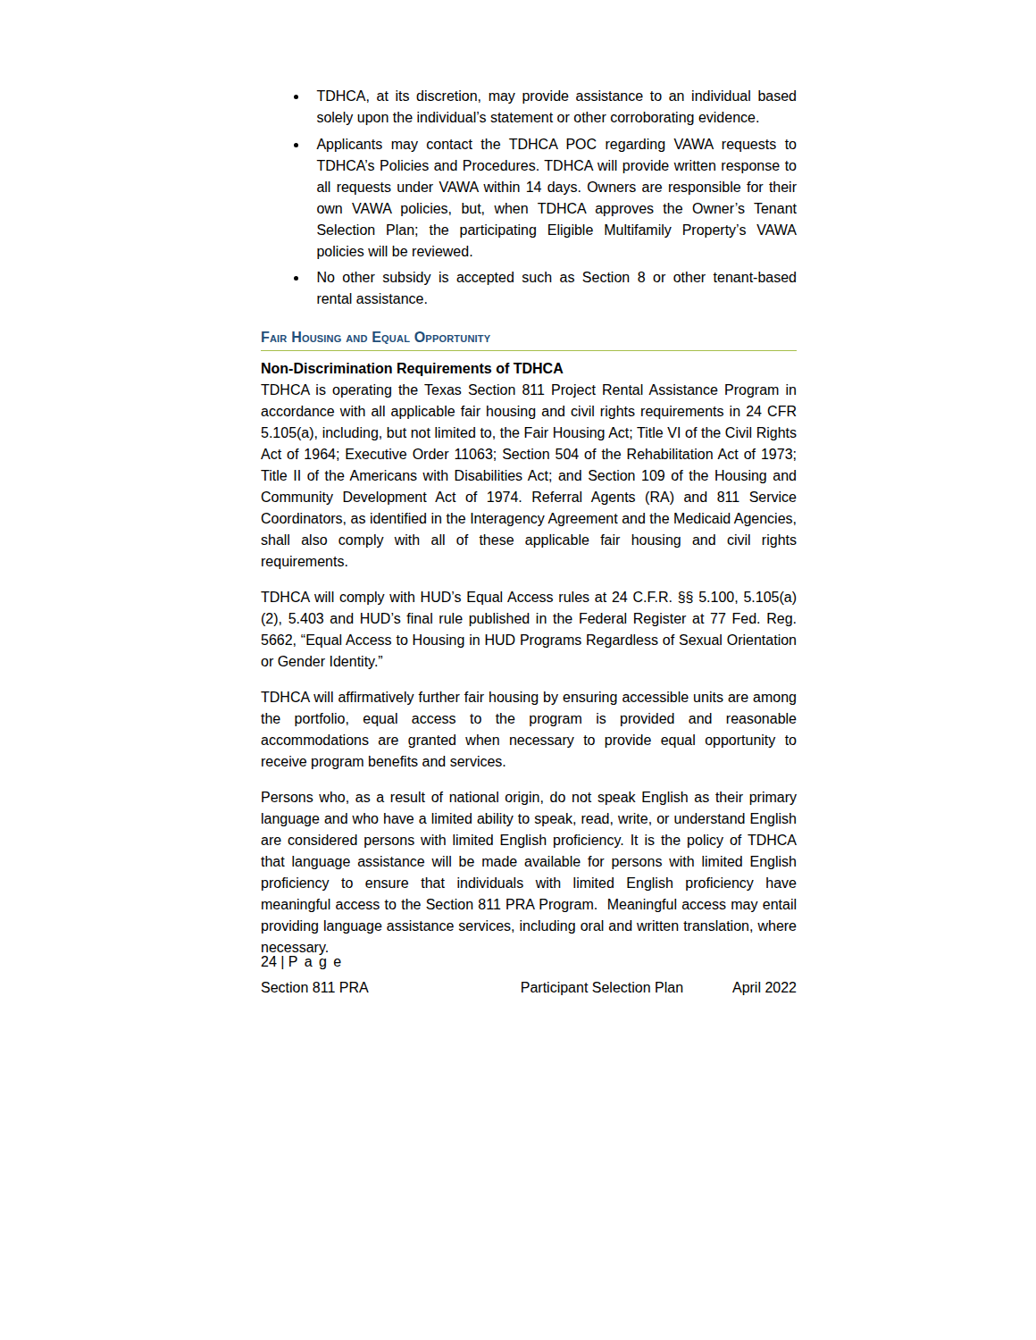TDHCA, at its discretion, may provide assistance to an individual based solely upon the individual’s statement or other corroborating evidence.
Applicants may contact the TDHCA POC regarding VAWA requests to TDHCA’s Policies and Procedures. TDHCA will provide written response to all requests under VAWA within 14 days. Owners are responsible for their own VAWA policies, but, when TDHCA approves the Owner’s Tenant Selection Plan; the participating Eligible Multifamily Property’s VAWA policies will be reviewed.
No other subsidy is accepted such as Section 8 or other tenant-based rental assistance.
Fair Housing and Equal Opportunity
Non-Discrimination Requirements of TDHCA
TDHCA is operating the Texas Section 811 Project Rental Assistance Program in accordance with all applicable fair housing and civil rights requirements in 24 CFR 5.105(a), including, but not limited to, the Fair Housing Act; Title VI of the Civil Rights Act of 1964; Executive Order 11063; Section 504 of the Rehabilitation Act of 1973; Title II of the Americans with Disabilities Act; and Section 109 of the Housing and Community Development Act of 1974. Referral Agents (RA) and 811 Service Coordinators, as identified in the Interagency Agreement and the Medicaid Agencies, shall also comply with all of these applicable fair housing and civil rights requirements.
TDHCA will comply with HUD’s Equal Access rules at 24 C.F.R. §§ 5.100, 5.105(a)(2), 5.403 and HUD’s final rule published in the Federal Register at 77 Fed. Reg. 5662, “Equal Access to Housing in HUD Programs Regardless of Sexual Orientation or Gender Identity.”
TDHCA will affirmatively further fair housing by ensuring accessible units are among the portfolio, equal access to the program is provided and reasonable accommodations are granted when necessary to provide equal opportunity to receive program benefits and services.
Persons who, as a result of national origin, do not speak English as their primary language and who have a limited ability to speak, read, write, or understand English are considered persons with limited English proficiency. It is the policy of TDHCA that language assistance will be made available for persons with limited English proficiency to ensure that individuals with limited English proficiency have meaningful access to the Section 811 PRA Program. Meaningful access may entail providing language assistance services, including oral and written translation, where necessary.
24 | P a g e
Section 811 PRA Participant Selection Plan April 2022